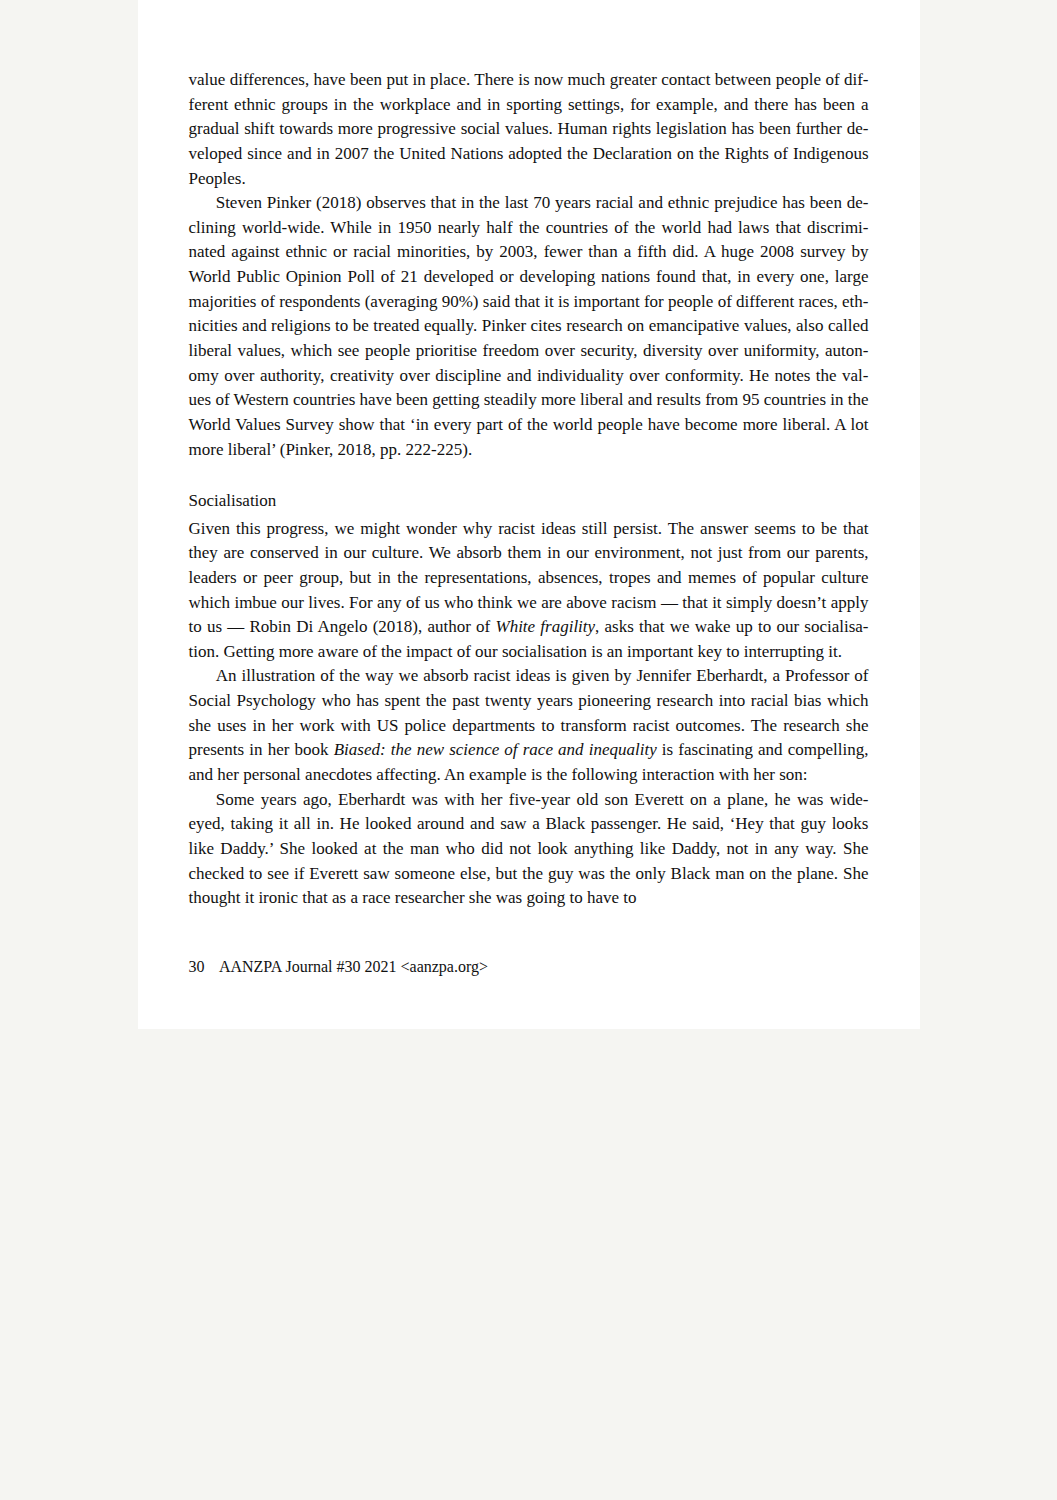value differences, have been put in place. There is now much greater contact between people of different ethnic groups in the workplace and in sporting settings, for example, and there has been a gradual shift towards more progressive social values. Human rights legislation has been further developed since and in 2007 the United Nations adopted the Declaration on the Rights of Indigenous Peoples.
Steven Pinker (2018) observes that in the last 70 years racial and ethnic prejudice has been declining world-wide. While in 1950 nearly half the countries of the world had laws that discriminated against ethnic or racial minorities, by 2003, fewer than a fifth did. A huge 2008 survey by World Public Opinion Poll of 21 developed or developing nations found that, in every one, large majorities of respondents (averaging 90%) said that it is important for people of different races, ethnicities and religions to be treated equally. Pinker cites research on emancipative values, also called liberal values, which see people prioritise freedom over security, diversity over uniformity, autonomy over authority, creativity over discipline and individuality over conformity. He notes the values of Western countries have been getting steadily more liberal and results from 95 countries in the World Values Survey show that ‘in every part of the world people have become more liberal. A lot more liberal’ (Pinker, 2018, pp. 222-225).
Socialisation
Given this progress, we might wonder why racist ideas still persist. The answer seems to be that they are conserved in our culture. We absorb them in our environment, not just from our parents, leaders or peer group, but in the representations, absences, tropes and memes of popular culture which imbue our lives. For any of us who think we are above racism — that it simply doesn’t apply to us — Robin Di Angelo (2018), author of White fragility, asks that we wake up to our socialisation. Getting more aware of the impact of our socialisation is an important key to interrupting it.
An illustration of the way we absorb racist ideas is given by Jennifer Eberhardt, a Professor of Social Psychology who has spent the past twenty years pioneering research into racial bias which she uses in her work with US police departments to transform racist outcomes. The research she presents in her book Biased: the new science of race and inequality is fascinating and compelling, and her personal anecdotes affecting. An example is the following interaction with her son:
Some years ago, Eberhardt was with her five-year old son Everett on a plane, he was wide-eyed, taking it all in. He looked around and saw a Black passenger. He said, ‘Hey that guy looks like Daddy.’ She looked at the man who did not look anything like Daddy, not in any way. She checked to see if Everett saw someone else, but the guy was the only Black man on the plane. She thought it ironic that as a race researcher she was going to have to
30 AANZPA Journal #30 2021 <aanzpa.org>